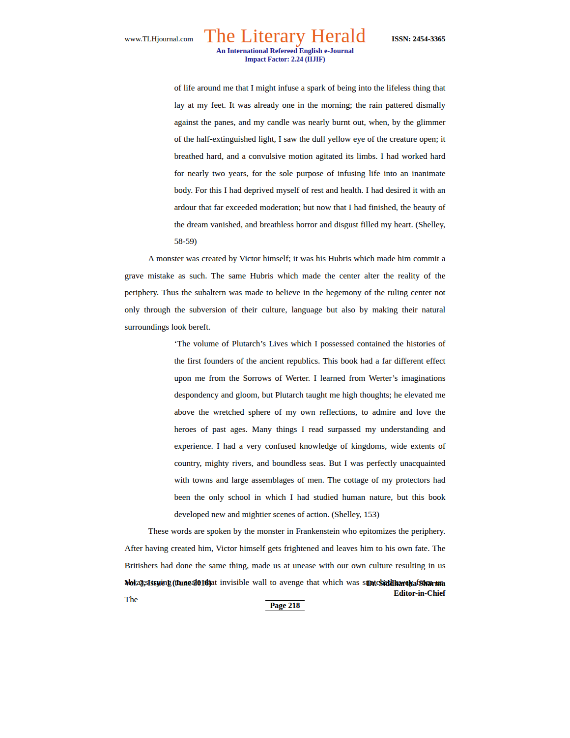www.TLHjournal.com
ISSN: 2454-3365
The Literary Herald
An International Refereed English e-Journal
Impact Factor: 2.24 (IIJIF)
of life around me that I might infuse a spark of being into the lifeless thing that lay at my feet. It was already one in the morning; the rain pattered dismally against the panes, and my candle was nearly burnt out, when, by the glimmer of the half-extinguished light, I saw the dull yellow eye of the creature open; it breathed hard, and a convulsive motion agitated its limbs. I had worked hard for nearly two years, for the sole purpose of infusing life into an inanimate body. For this I had deprived myself of rest and health. I had desired it with an ardour that far exceeded moderation; but now that I had finished, the beauty of the dream vanished, and breathless horror and disgust filled my heart. (Shelley, 58-59)
A monster was created by Victor himself; it was his Hubris which made him commit a grave mistake as such. The same Hubris which made the center alter the reality of the periphery. Thus the subaltern was made to believe in the hegemony of the ruling center not only through the subversion of their culture, language but also by making their natural surroundings look bereft.
‘The volume of Plutarch’s Lives which I possessed contained the histories of the first founders of the ancient republics. This book had a far different effect upon me from the Sorrows of Werter. I learned from Werter’s imaginations despondency and gloom, but Plutarch taught me high thoughts; he elevated me above the wretched sphere of my own reflections, to admire and love the heroes of past ages. Many things I read surpassed my understanding and experience. I had a very confused knowledge of kingdoms, wide extents of country, mighty rivers, and boundless seas. But I was perfectly unacquainted with towns and large assemblages of men. The cottage of my protectors had been the only school in which I had studied human nature, but this book developed new and mightier scenes of action. (Shelley, 153)
These words are spoken by the monster in Frankenstein who epitomizes the periphery. After having created him, Victor himself gets frightened and leaves him to his own fate. The Britishers had done the same thing, made us at unease with our own culture resulting in us always trying to scale that invisible wall to avenge that which was snatched away from us. The
Vol. 2, Issue 1 (June 2016)
Dr. Siddhartha Sharma
Editor-in-Chief
Page 218